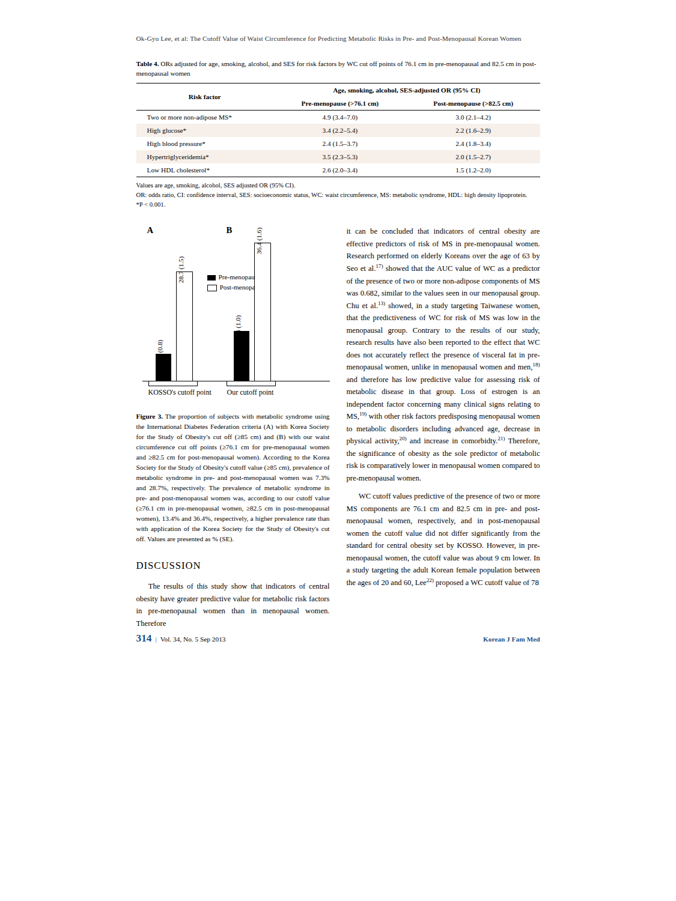Ok-Gyu Lee, et al: The Cutoff Value of Waist Circumference for Predicting Metabolic Risks in Pre- and Post-Menopausal Korean Women
Table 4. ORs adjusted for age, smoking, alcohol, and SES for risk factors by WC cut off points of 76.1 cm in pre-menopausal and 82.5 cm in post-menopausal women
| Risk factor | Age, smoking, alcohol, SES-adjusted OR (95% CI) |
| --- | --- |
| Pre-menopause (>76.1 cm) | Post-menopause (>82.5 cm) |
| Two or more non-adipose MS* | 4.9 (3.4–7.0) | 3.0 (2.1–4.2) |
| High glucose* | 3.4 (2.2–5.4) | 2.2 (1.6–2.9) |
| High blood pressure* | 2.4 (1.5–3.7) | 2.4 (1.8–3.4) |
| Hypertriglyceridemia* | 3.5 (2.3–5.3) | 2.0 (1.5–2.7) |
| Low HDL cholesterol* | 2.6 (2.0–3.4) | 1.5 (1.2–2.0) |
Values are age, smoking, alcohol, SES adjusted OR (95% CI).
OR: odds ratio, CI: confidence interval, SES: socioeconomic status, WC: waist circumference, MS: metabolic syndrome, HDL: high density lipoprotein.
*P < 0.001.
A
B
Pre-menopause
Post-menopause
7.3 (0.8)
28.7 (1.5)
KOSSO's cutoff point
13.4 (1.0)
36.4 (1.6)
Our cutoff point
Figure 3. The proportion of subjects with metabolic syndrome using the International Diabetes Federation criteria (A) with Korea Society for the Study of Obesity's cut off (≥85 cm) and (B) with our waist circumference cut off points (≥76.1 cm for pre-menopausal women and ≥82.5 cm for post-menopausal women). According to the Korea Society for the Study of Obesity's cutoff value (≥85 cm), prevalence of metabolic syndrome in pre- and post-menopausal women was 7.3% and 28.7%, respectively. The prevalence of metabolic syndrome in pre- and post-menopausal women was, according to our cutoff value (≥76.1 cm in pre-menopausal women, ≥82.5 cm in post-menopausal women), 13.4% and 36.4%, respectively, a higher prevalence rate than with application of the Korea Society for the Study of Obesity's cut off. Values are presented as % (SE).
DISCUSSION
The results of this study show that indicators of central obesity have greater predictive value for metabolic risk factors in pre-menopausal women than in menopausal women. Therefore
it can be concluded that indicators of central obesity are effective predictors of risk of MS in pre-menopausal women. Research performed on elderly Koreans over the age of 63 by Seo et al.17) showed that the AUC value of WC as a predictor of the presence of two or more non-adipose components of MS was 0.682, similar to the values seen in our menopausal group. Chu et al.13) showed, in a study targeting Taiwanese women, that the predictiveness of WC for risk of MS was low in the menopausal group. Contrary to the results of our study, research results have also been reported to the effect that WC does not accurately reflect the presence of visceral fat in pre-menopausal women, unlike in menopausal women and men,18) and therefore has low predictive value for assessing risk of metabolic disease in that group. Loss of estrogen is an independent factor concerning many clinical signs relating to MS,19) with other risk factors predisposing menopausal women to metabolic disorders including advanced age, decrease in physical activity,20) and increase in comorbidty.21) Therefore, the significance of obesity as the sole predictor of metabolic risk is comparatively lower in menopausal women compared to pre-menopausal women.
WC cutoff values predictive of the presence of two or more MS components are 76.1 cm and 82.5 cm in pre- and post-menopausal women, respectively, and in post-menopausal women the cutoff value did not differ significantly from the standard for central obesity set by KOSSO. However, in pre-menopausal women, the cutoff value was about 9 cm lower. In a study targeting the adult Korean female population between the ages of 20 and 60, Lee22) proposed a WC cutoff value of 78
314|Vol. 34, No. 5 Sep 2013
Korean J Fam Med